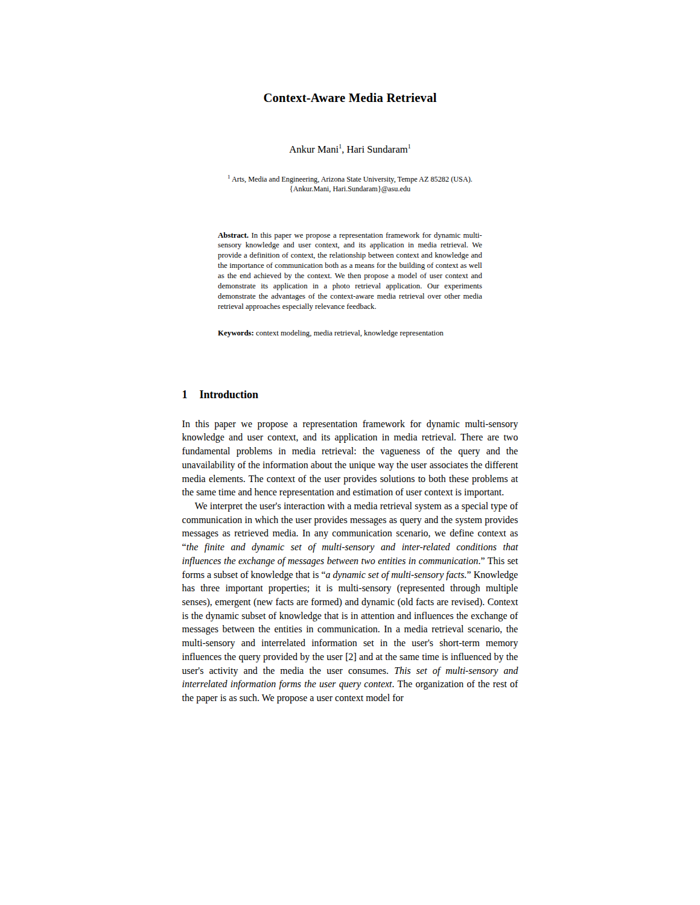Context-Aware Media Retrieval
Ankur Mani1, Hari Sundaram1
1 Arts, Media and Engineering, Arizona State University, Tempe AZ 85282 (USA).
{Ankur.Mani, Hari.Sundaram}@asu.edu
Abstract. In this paper we propose a representation framework for dynamic multi-sensory knowledge and user context, and its application in media retrieval. We provide a definition of context, the relationship between context and knowledge and the importance of communication both as a means for the building of context as well as the end achieved by the context. We then propose a model of user context and demonstrate its application in a photo retrieval application. Our experiments demonstrate the advantages of the context-aware media retrieval over other media retrieval approaches especially relevance feedback.
Keywords: context modeling, media retrieval, knowledge representation
1 Introduction
In this paper we propose a representation framework for dynamic multi-sensory knowledge and user context, and its application in media retrieval. There are two fundamental problems in media retrieval: the vagueness of the query and the unavailability of the information about the unique way the user associates the different media elements. The context of the user provides solutions to both these problems at the same time and hence representation and estimation of user context is important.
We interpret the user's interaction with a media retrieval system as a special type of communication in which the user provides messages as query and the system provides messages as retrieved media. In any communication scenario, we define context as “the finite and dynamic set of multi-sensory and inter-related conditions that influences the exchange of messages between two entities in communication.” This set forms a subset of knowledge that is “a dynamic set of multi-sensory facts.” Knowledge has three important properties; it is multi-sensory (represented through multiple senses), emergent (new facts are formed) and dynamic (old facts are revised). Context is the dynamic subset of knowledge that is in attention and influences the exchange of messages between the entities in communication. In a media retrieval scenario, the multi-sensory and interrelated information set in the user's short-term memory influences the query provided by the user [2] and at the same time is influenced by the user's activity and the media the user consumes. This set of multi-sensory and interrelated information forms the user query context. The organization of the rest of the paper is as such. We propose a user context model for